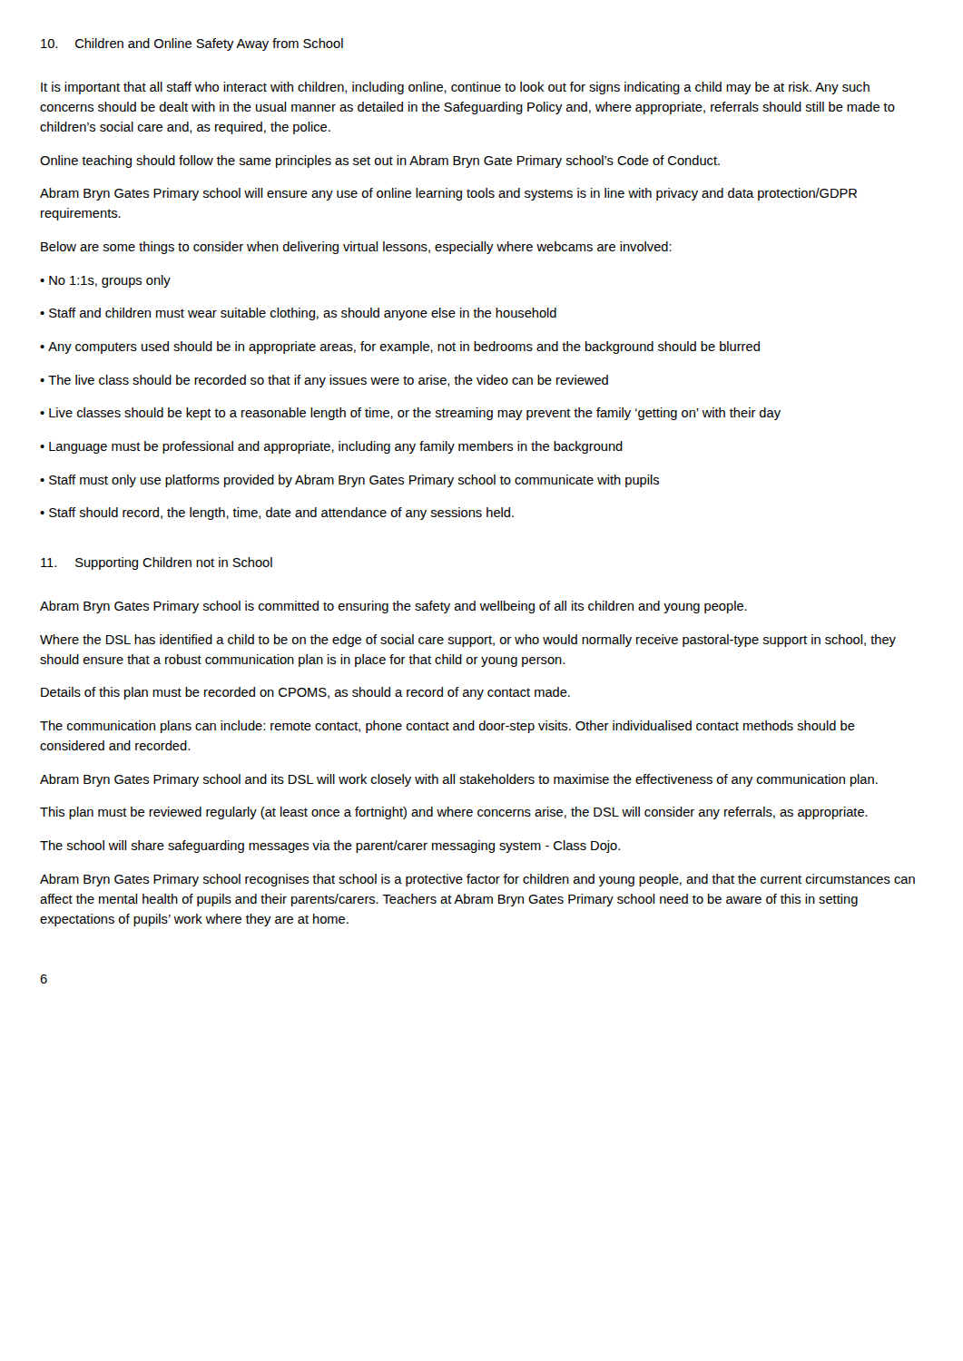10. Children and Online Safety Away from School
It is important that all staff who interact with children, including online, continue to look out for signs indicating a child may be at risk. Any such concerns should be dealt with in the usual manner as detailed in the Safeguarding Policy and, where appropriate, referrals should still be made to children’s social care and, as required, the police.
Online teaching should follow the same principles as set out in Abram Bryn Gate Primary school’s Code of Conduct.
Abram Bryn Gates Primary school will ensure any use of online learning tools and systems is in line with privacy and data protection/GDPR requirements.
Below are some things to consider when delivering virtual lessons, especially where webcams are involved:
No 1:1s, groups only
Staff and children must wear suitable clothing, as should anyone else in the household
Any computers used should be in appropriate areas, for example, not in bedrooms and the background should be blurred
The live class should be recorded so that if any issues were to arise, the video can be reviewed
Live classes should be kept to a reasonable length of time, or the streaming may prevent the family ‘getting on’ with their day
Language must be professional and appropriate, including any family members in the background
Staff must only use platforms provided by Abram Bryn Gates Primary school to communicate with pupils
Staff should record, the length, time, date and attendance of any sessions held.
11. Supporting Children not in School
Abram Bryn Gates Primary school is committed to ensuring the safety and wellbeing of all its children and young people.
Where the DSL has identified a child to be on the edge of social care support, or who would normally receive pastoral-type support in school, they should ensure that a robust communication plan is in place for that child or young person.
Details of this plan must be recorded on CPOMS, as should a record of any contact made.
The communication plans can include: remote contact, phone contact and door-step visits. Other individualised contact methods should be considered and recorded.
Abram Bryn Gates Primary school and its DSL will work closely with all stakeholders to maximise the effectiveness of any communication plan.
This plan must be reviewed regularly (at least once a fortnight) and where concerns arise, the DSL will consider any referrals, as appropriate.
The school will share safeguarding messages via the parent/carer messaging system - Class Dojo.
Abram Bryn Gates Primary school recognises that school is a protective factor for children and young people, and that the current circumstances can affect the mental health of pupils and their parents/carers. Teachers at Abram Bryn Gates Primary school need to be aware of this in setting expectations of pupils’ work where they are at home.
6